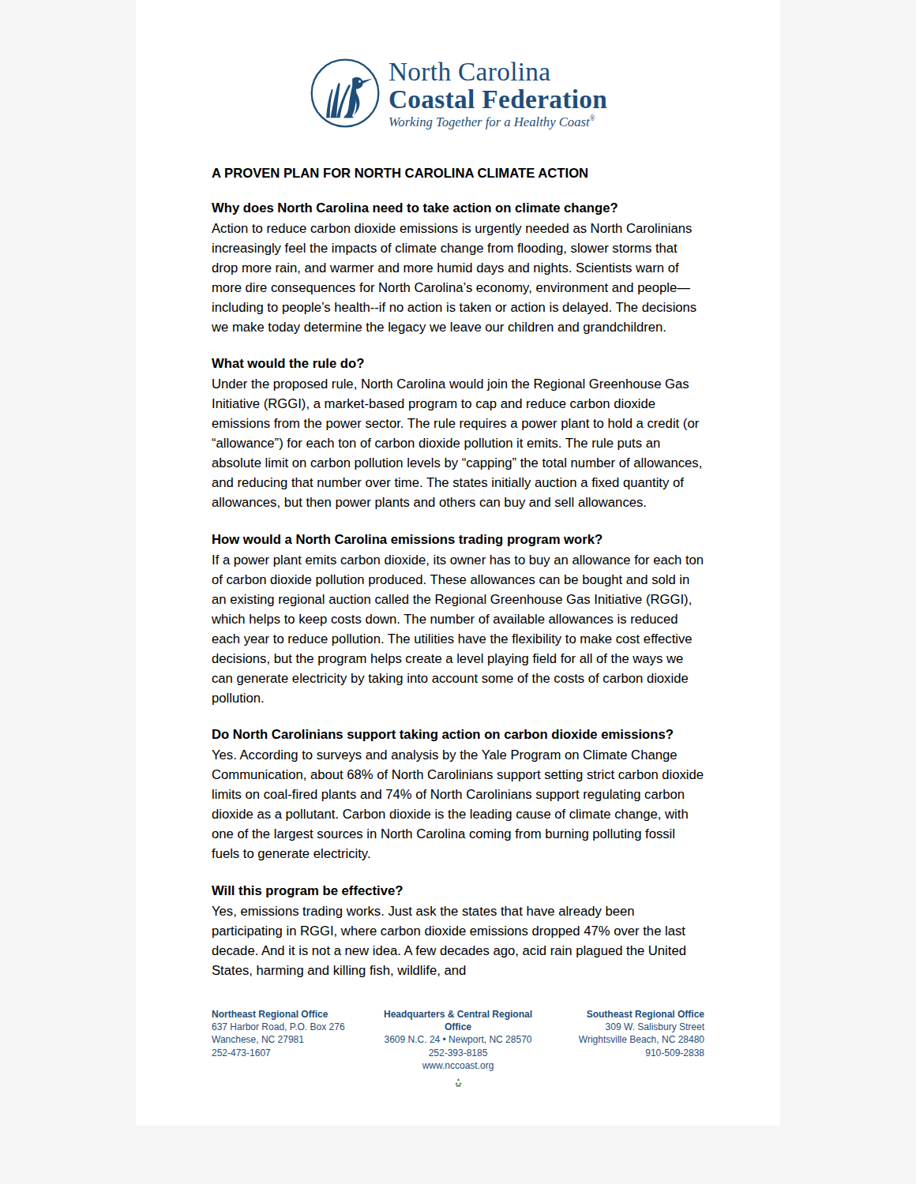North Carolina Coastal Federation Working Together for a Healthy Coast®
A PROVEN PLAN FOR NORTH CAROLINA CLIMATE ACTION
Why does North Carolina need to take action on climate change?
Action to reduce carbon dioxide emissions is urgently needed as North Carolinians increasingly feel the impacts of climate change from flooding, slower storms that drop more rain, and warmer and more humid days and nights. Scientists warn of more dire consequences for North Carolina’s economy, environment and people—including to people’s health--if no action is taken or action is delayed. The decisions we make today determine the legacy we leave our children and grandchildren.
What would the rule do?
Under the proposed rule, North Carolina would join the Regional Greenhouse Gas Initiative (RGGI), a market-based program to cap and reduce carbon dioxide emissions from the power sector. The rule requires a power plant to hold a credit (or “allowance”) for each ton of carbon dioxide pollution it emits. The rule puts an absolute limit on carbon pollution levels by “capping” the total number of allowances, and reducing that number over time. The states initially auction a fixed quantity of allowances, but then power plants and others can buy and sell allowances.
How would a North Carolina emissions trading program work?
If a power plant emits carbon dioxide, its owner has to buy an allowance for each ton of carbon dioxide pollution produced. These allowances can be bought and sold in an existing regional auction called the Regional Greenhouse Gas Initiative (RGGI), which helps to keep costs down. The number of available allowances is reduced each year to reduce pollution. The utilities have the flexibility to make cost effective decisions, but the program helps create a level playing field for all of the ways we can generate electricity by taking into account some of the costs of carbon dioxide pollution.
Do North Carolinians support taking action on carbon dioxide emissions?
Yes. According to surveys and analysis by the Yale Program on Climate Change Communication, about 68% of North Carolinians support setting strict carbon dioxide limits on coal-fired plants and 74% of North Carolinians support regulating carbon dioxide as a pollutant. Carbon dioxide is the leading cause of climate change, with one of the largest sources in North Carolina coming from burning polluting fossil fuels to generate electricity.
Will this program be effective?
Yes, emissions trading works. Just ask the states that have already been participating in RGGI, where carbon dioxide emissions dropped 47% over the last decade. And it is not a new idea. A few decades ago, acid rain plagued the United States, harming and killing fish, wildlife, and
Northeast Regional Office
637 Harbor Road, P.O. Box 276
Wanchese, NC 27981
252-473-1607
Headquarters & Central Regional Office
3609 N.C. 24 • Newport, NC 28570
252-393-8185
www.nccoast.org
Southeast Regional Office
309 W. Salisbury Street
Wrightsville Beach, NC 28480
910-509-2838